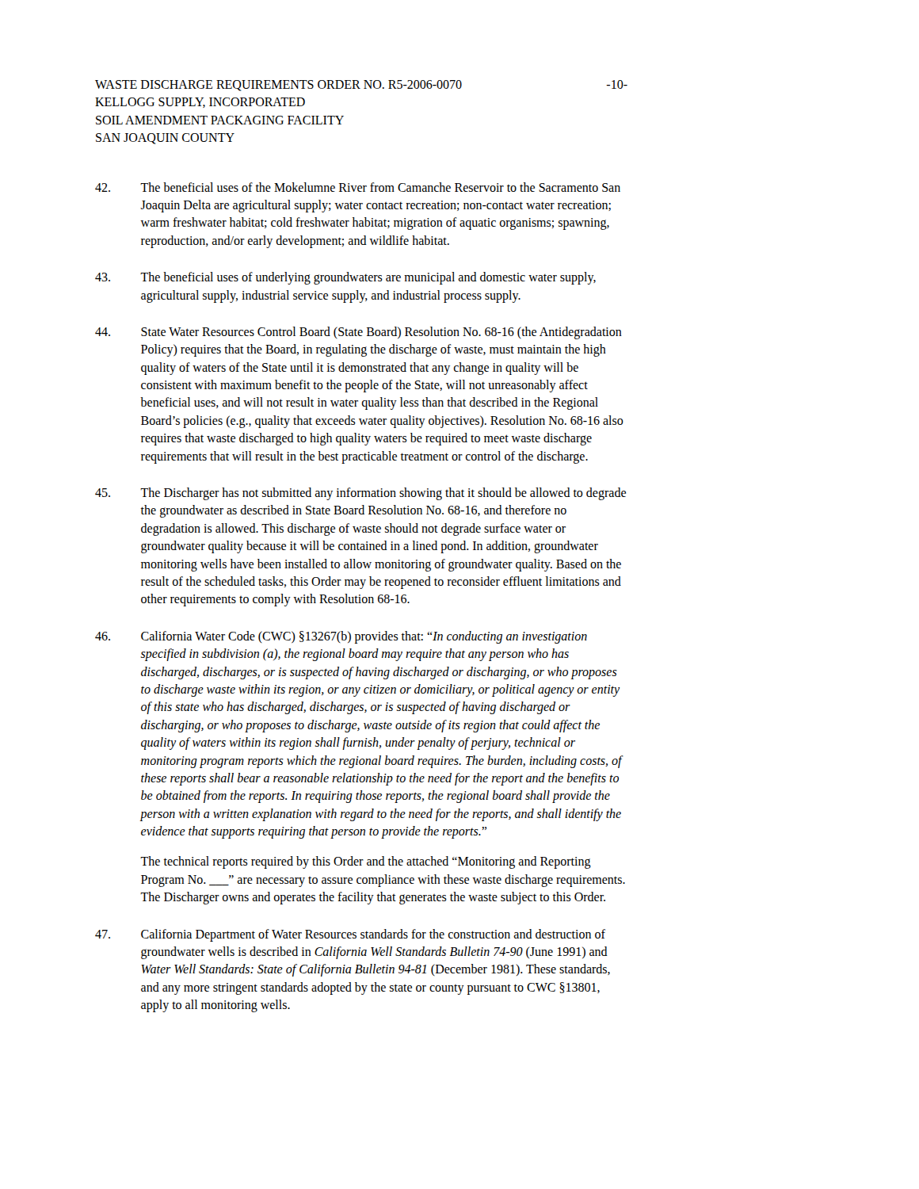Waste Discharge Requirements Order No. R5-2006-0070 -10-
Kellogg Supply, Incorporated
Soil Amendment Packaging Facility
San Joaquin County
42. The beneficial uses of the Mokelumne River from Camanche Reservoir to the Sacramento San Joaquin Delta are agricultural supply; water contact recreation; non-contact water recreation; warm freshwater habitat; cold freshwater habitat; migration of aquatic organisms; spawning, reproduction, and/or early development; and wildlife habitat.
43. The beneficial uses of underlying groundwaters are municipal and domestic water supply, agricultural supply, industrial service supply, and industrial process supply.
44. State Water Resources Control Board (State Board) Resolution No. 68-16 (the Antidegradation Policy) requires that the Board, in regulating the discharge of waste, must maintain the high quality of waters of the State until it is demonstrated that any change in quality will be consistent with maximum benefit to the people of the State, will not unreasonably affect beneficial uses, and will not result in water quality less than that described in the Regional Board’s policies (e.g., quality that exceeds water quality objectives). Resolution No. 68-16 also requires that waste discharged to high quality waters be required to meet waste discharge requirements that will result in the best practicable treatment or control of the discharge.
45. The Discharger has not submitted any information showing that it should be allowed to degrade the groundwater as described in State Board Resolution No. 68-16, and therefore no degradation is allowed. This discharge of waste should not degrade surface water or groundwater quality because it will be contained in a lined pond. In addition, groundwater monitoring wells have been installed to allow monitoring of groundwater quality. Based on the result of the scheduled tasks, this Order may be reopened to reconsider effluent limitations and other requirements to comply with Resolution 68-16.
46.
California Water Code (CWC) §13267(b) provides that: “In conducting an investigation specified in subdivision (a), the regional board may require that any person who has discharged, discharges, or is suspected of having discharged or discharging, or who proposes to discharge waste within its region, or any citizen or domiciliary, or political agency or entity of this state who has discharged, discharges, or is suspected of having discharged or discharging, or who proposes to discharge, waste outside of its region that could affect the quality of waters within its region shall furnish, under penalty of perjury, technical or monitoring program reports which the regional board requires. The burden, including costs, of these reports shall bear a reasonable relationship to the need for the report and the benefits to be obtained from the reports. In requiring those reports, the regional board shall provide the person with a written explanation with regard to the need for the reports, and shall identify the evidence that supports requiring that person to provide the reports.”
The technical reports required by this Order and the attached “Monitoring and Reporting Program No. ___” are necessary to assure compliance with these waste discharge requirements. The Discharger owns and operates the facility that generates the waste subject to this Order.
47. California Department of Water Resources standards for the construction and destruction of groundwater wells is described in California Well Standards Bulletin 74-90 (June 1991) and Water Well Standards: State of California Bulletin 94-81 (December 1981). These standards, and any more stringent standards adopted by the state or county pursuant to CWC §13801, apply to all monitoring wells.